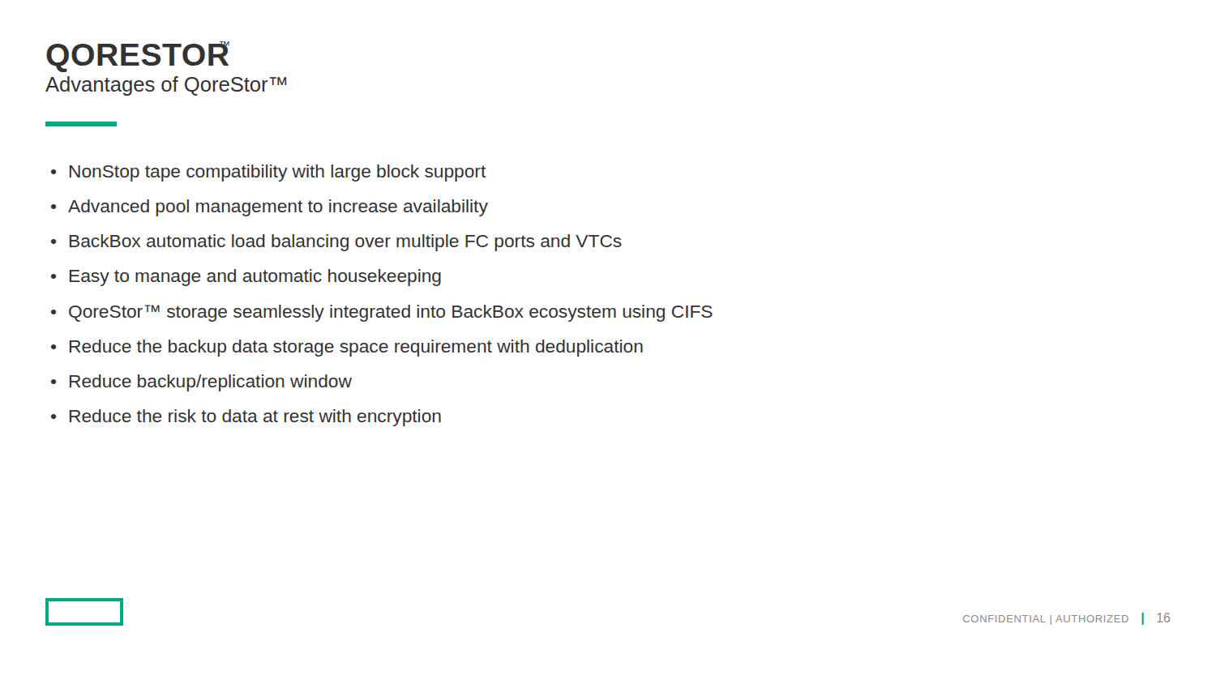QORESTOR™
Advantages of QoreStor™
NonStop tape compatibility with large block support
Advanced pool management to increase availability
BackBox automatic load balancing over multiple FC ports and VTCs
Easy to manage and automatic housekeeping
QoreStor™ storage seamlessly integrated into BackBox ecosystem using CIFS
Reduce the backup data storage space requirement with deduplication
Reduce backup/replication window
Reduce the risk to data at rest with encryption
Confidential | Authorized | 16